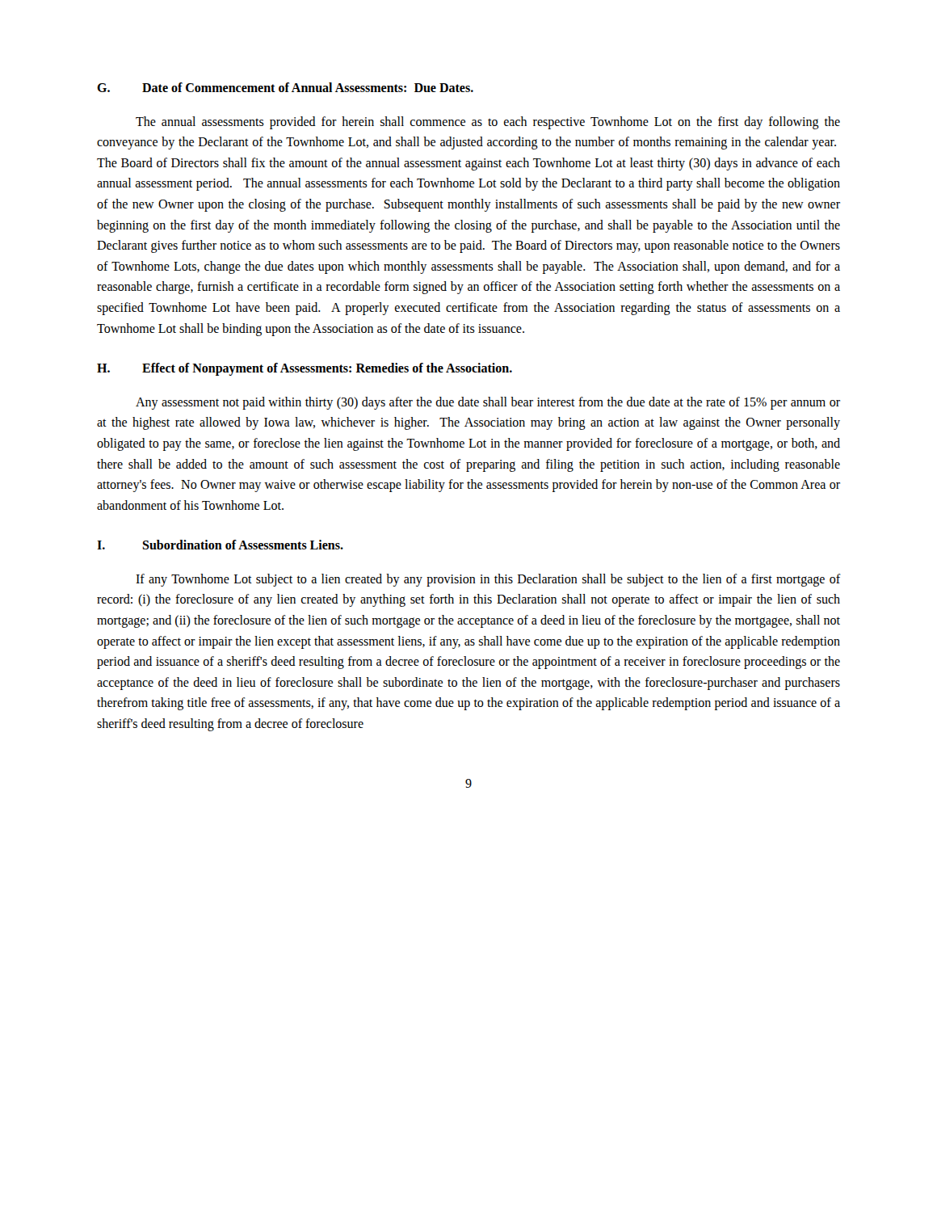G. Date of Commencement of Annual Assessments: Due Dates.
The annual assessments provided for herein shall commence as to each respective Townhome Lot on the first day following the conveyance by the Declarant of the Townhome Lot, and shall be adjusted according to the number of months remaining in the calendar year. The Board of Directors shall fix the amount of the annual assessment against each Townhome Lot at least thirty (30) days in advance of each annual assessment period. The annual assessments for each Townhome Lot sold by the Declarant to a third party shall become the obligation of the new Owner upon the closing of the purchase. Subsequent monthly installments of such assessments shall be paid by the new owner beginning on the first day of the month immediately following the closing of the purchase, and shall be payable to the Association until the Declarant gives further notice as to whom such assessments are to be paid. The Board of Directors may, upon reasonable notice to the Owners of Townhome Lots, change the due dates upon which monthly assessments shall be payable. The Association shall, upon demand, and for a reasonable charge, furnish a certificate in a recordable form signed by an officer of the Association setting forth whether the assessments on a specified Townhome Lot have been paid. A properly executed certificate from the Association regarding the status of assessments on a Townhome Lot shall be binding upon the Association as of the date of its issuance.
H. Effect of Nonpayment of Assessments: Remedies of the Association.
Any assessment not paid within thirty (30) days after the due date shall bear interest from the due date at the rate of 15% per annum or at the highest rate allowed by Iowa law, whichever is higher. The Association may bring an action at law against the Owner personally obligated to pay the same, or foreclose the lien against the Townhome Lot in the manner provided for foreclosure of a mortgage, or both, and there shall be added to the amount of such assessment the cost of preparing and filing the petition in such action, including reasonable attorney's fees. No Owner may waive or otherwise escape liability for the assessments provided for herein by non-use of the Common Area or abandonment of his Townhome Lot.
I. Subordination of Assessments Liens.
If any Townhome Lot subject to a lien created by any provision in this Declaration shall be subject to the lien of a first mortgage of record: (i) the foreclosure of any lien created by anything set forth in this Declaration shall not operate to affect or impair the lien of such mortgage; and (ii) the foreclosure of the lien of such mortgage or the acceptance of a deed in lieu of the foreclosure by the mortgagee, shall not operate to affect or impair the lien except that assessment liens, if any, as shall have come due up to the expiration of the applicable redemption period and issuance of a sheriff's deed resulting from a decree of foreclosure or the appointment of a receiver in foreclosure proceedings or the acceptance of the deed in lieu of foreclosure shall be subordinate to the lien of the mortgage, with the foreclosure-purchaser and purchasers therefrom taking title free of assessments, if any, that have come due up to the expiration of the applicable redemption period and issuance of a sheriff's deed resulting from a decree of foreclosure
9